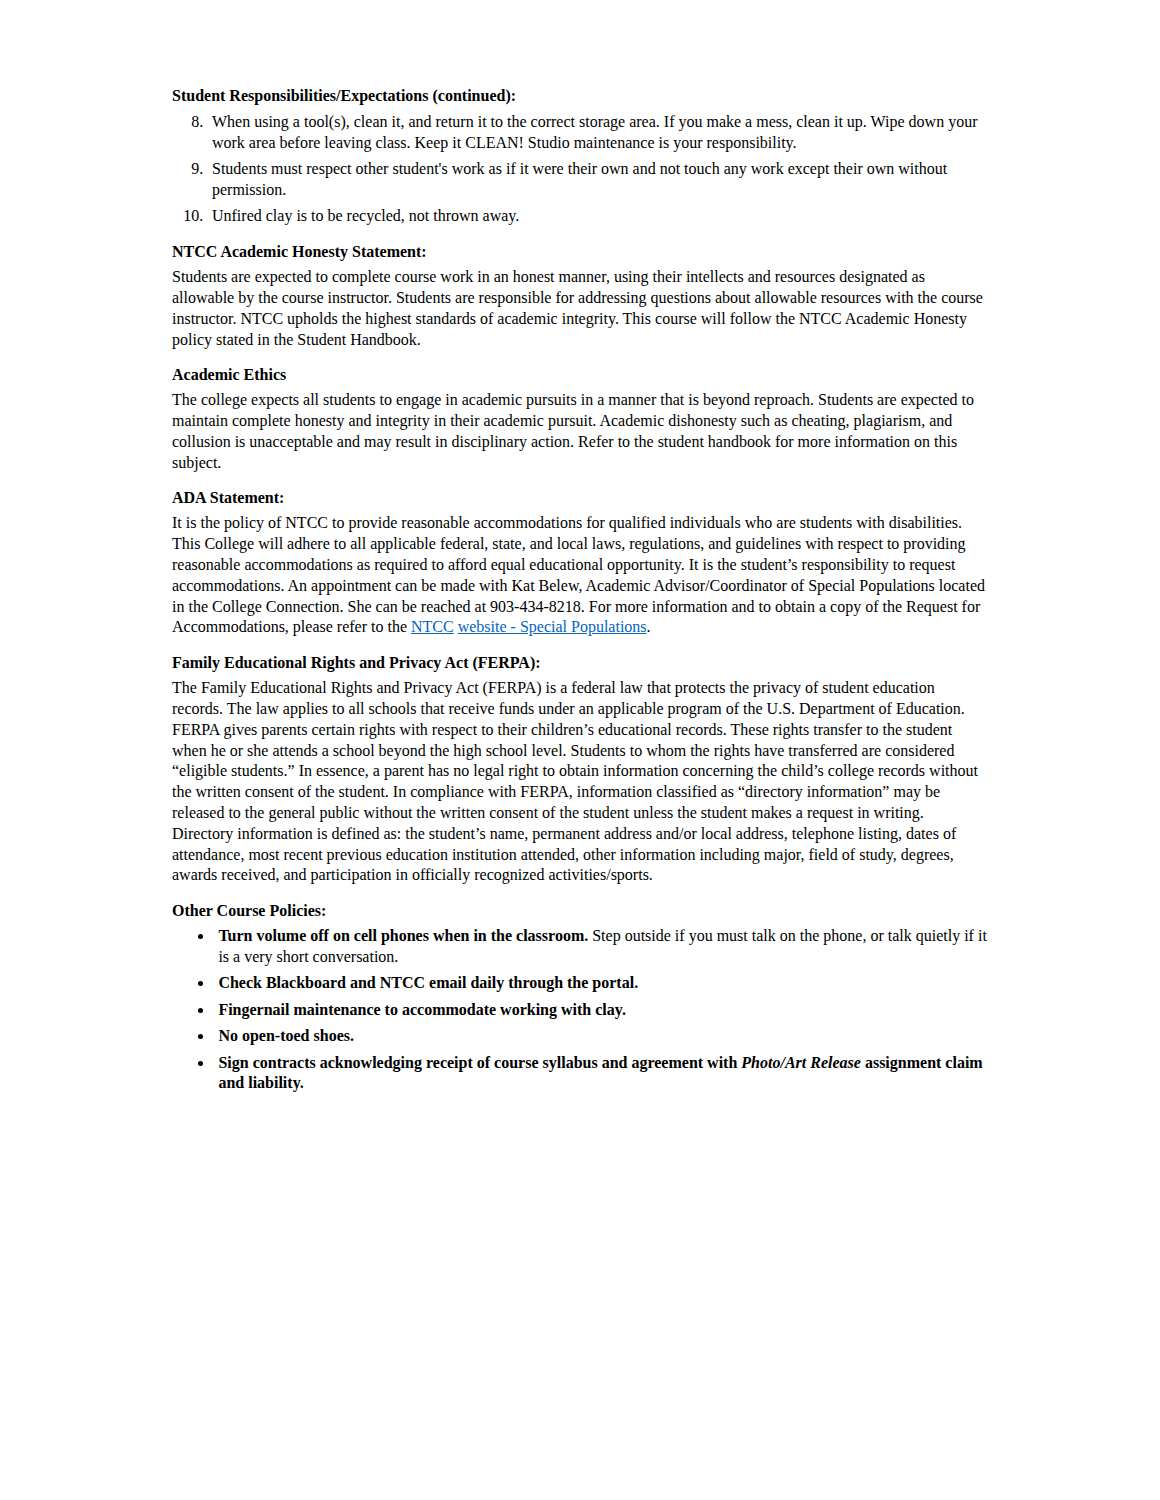Student Responsibilities/Expectations (continued):
When using a tool(s), clean it, and return it to the correct storage area. If you make a mess, clean it up. Wipe down your work area before leaving class. Keep it CLEAN! Studio maintenance is your responsibility.
Students must respect other student's work as if it were their own and not touch any work except their own without permission.
Unfired clay is to be recycled, not thrown away.
NTCC Academic Honesty Statement:
Students are expected to complete course work in an honest manner, using their intellects and resources designated as allowable by the course instructor. Students are responsible for addressing questions about allowable resources with the course instructor. NTCC upholds the highest standards of academic integrity. This course will follow the NTCC Academic Honesty policy stated in the Student Handbook.
Academic Ethics
The college expects all students to engage in academic pursuits in a manner that is beyond reproach. Students are expected to maintain complete honesty and integrity in their academic pursuit. Academic dishonesty such as cheating, plagiarism, and collusion is unacceptable and may result in disciplinary action. Refer to the student handbook for more information on this subject.
ADA Statement:
It is the policy of NTCC to provide reasonable accommodations for qualified individuals who are students with disabilities. This College will adhere to all applicable federal, state, and local laws, regulations, and guidelines with respect to providing reasonable accommodations as required to afford equal educational opportunity. It is the student’s responsibility to request accommodations. An appointment can be made with Kat Belew, Academic Advisor/Coordinator of Special Populations located in the College Connection. She can be reached at 903-434-8218. For more information and to obtain a copy of the Request for Accommodations, please refer to the NTCC website - Special Populations.
Family Educational Rights and Privacy Act (FERPA):
The Family Educational Rights and Privacy Act (FERPA) is a federal law that protects the privacy of student education records. The law applies to all schools that receive funds under an applicable program of the U.S. Department of Education. FERPA gives parents certain rights with respect to their children’s educational records. These rights transfer to the student when he or she attends a school beyond the high school level. Students to whom the rights have transferred are considered “eligible students.” In essence, a parent has no legal right to obtain information concerning the child’s college records without the written consent of the student. In compliance with FERPA, information classified as “directory information” may be released to the general public without the written consent of the student unless the student makes a request in writing. Directory information is defined as: the student’s name, permanent address and/or local address, telephone listing, dates of attendance, most recent previous education institution attended, other information including major, field of study, degrees, awards received, and participation in officially recognized activities/sports.
Other Course Policies:
Turn volume off on cell phones when in the classroom. Step outside if you must talk on the phone, or talk quietly if it is a very short conversation.
Check Blackboard and NTCC email daily through the portal.
Fingernail maintenance to accommodate working with clay.
No open-toed shoes.
Sign contracts acknowledging receipt of course syllabus and agreement with Photo/Art Release assignment claim and liability.